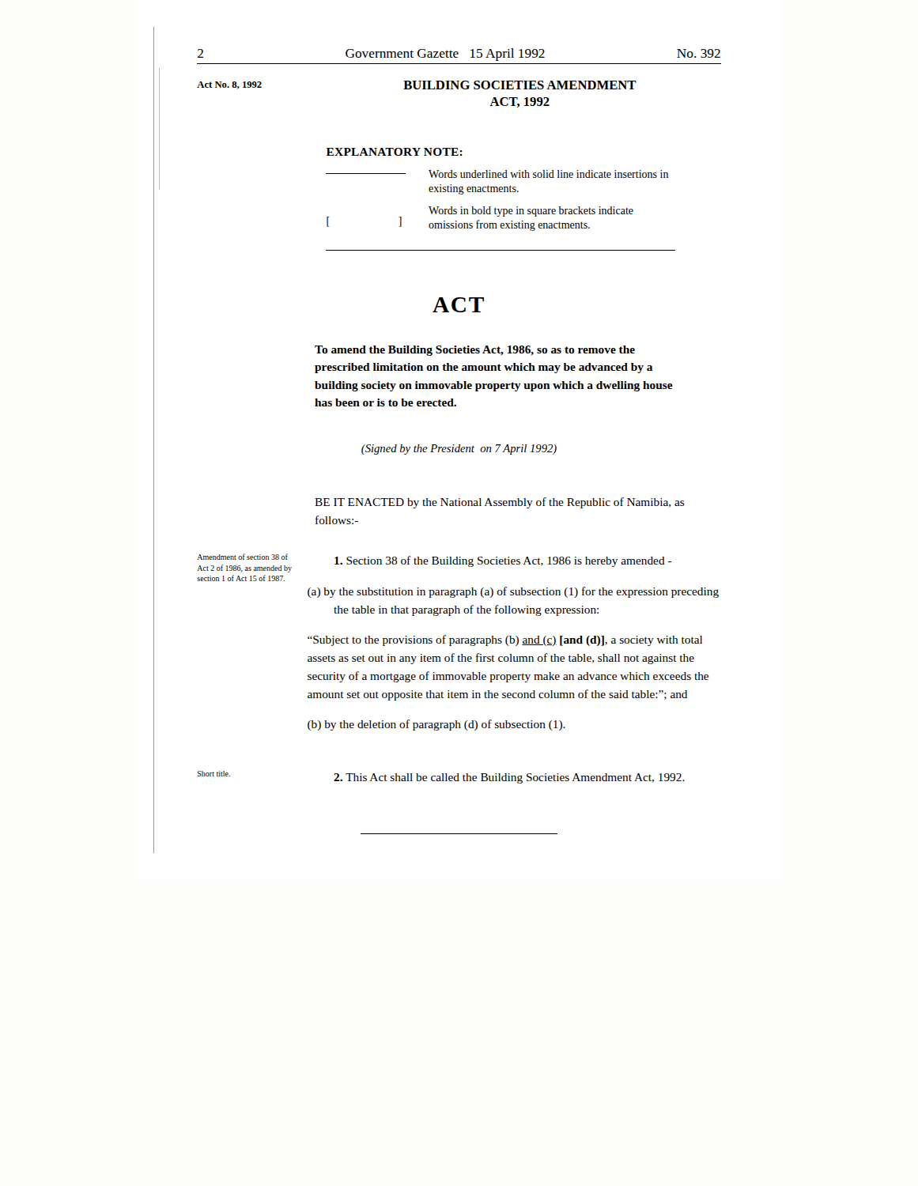2
Government Gazette 15 April 1992
No. 392
Act No. 8, 1992
BUILDING SOCIETIES AMENDMENT
ACT, 1992
EXPLANATORY NOTE:
Words underlined with solid line indicate insertions in existing enactments.
[]
Words in bold type in square brackets indicate omissions from existing enactments.
ACT
To amend the Building Societies Act, 1986, so as to remove the prescribed limitation on the amount which may be advanced by a building society on immovable property upon which a dwelling house has been or is to be erected.
(Signed by the President on 7 April 1992)
BE IT ENACTED by the National Assembly of the Republic of Namibia, as follows:-
Amendment of section 38 of Act 2 of 1986, as amended by section 1 of Act 15 of 1987.
1. Section 38 of the Building Societies Act, 1986 is hereby amended -
(a) by the substitution in paragraph (a) of subsection (1) for the expression preceding the table in that paragraph of the following expression:
“Subject to the provisions of paragraphs (b) and (c) [and (d)], a society with total assets as set out in any item of the first column of the table, shall not against the security of a mortgage of immovable property make an advance which exceeds the amount set out opposite that item in the second column of the said table:”; and
(b) by the deletion of paragraph (d) of subsection (1).
Short title.
2. This Act shall be called the Building Societies Amendment Act, 1992.